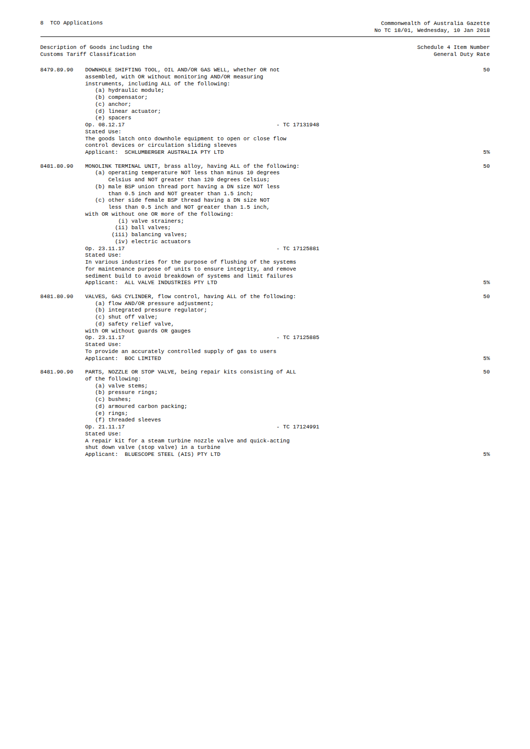8 TCO Applications
Commonwealth of Australia Gazette
No TC 18/01, Wednesday, 10 Jan 2018
Description of Goods including the
Customs Tariff Classification
Schedule 4 Item Number
General Duty Rate
| 8479.89.90 | DOWNHOLE SHIFTING TOOL, OIL AND/OR GAS WELL, whether OR not assembled, with OR without monitoring AND/OR measuring instruments, including ALL of the following: (a) hydraulic module; (b) compensator; (c) anchor; (d) linear actuator; (e) spacers Op. 08.12.17 - TC 17131948 | 50 |
| | Stated Use: The goods latch onto downhole equipment to open or close flow control devices or circulation sliding sleeves | |
| | Applicant: SCHLUMBERGER AUSTRALIA PTY LTD | 5% |
| 8481.80.90 | MONOLINK TERMINAL UNIT, brass alloy, having ALL of the following: (a) operating temperature NOT less than minus 10 degrees Celsius and NOT greater than 120 degrees Celsius; (b) male BSP union thread port having a DN size NOT less than 0.5 inch and NOT greater than 1.5 inch; (c) other side female BSP thread having a DN size NOT less than 0.5 inch and NOT greater than 1.5 inch, with OR without one OR more of the following: (i) valve strainers; (ii) ball valves; (iii) balancing valves; (iv) electric actuators Op. 23.11.17 - TC 17125881 | 50 |
| | Stated Use: In various industries for the purpose of flushing of the systems for maintenance purpose of units to ensure integrity, and remove sediment build to avoid breakdown of systems and limit failures | |
| | Applicant: ALL VALVE INDUSTRIES PTY LTD | 5% |
| 8481.80.90 | VALVES, GAS CYLINDER, flow control, having ALL of the following: (a) flow AND/OR pressure adjustment; (b) integrated pressure regulator; (c) shut off valve; (d) safety relief valve, with OR without guards OR gauges Op. 23.11.17 - TC 17125885 | 50 |
| | Stated Use: To provide an accurately controlled supply of gas to users | |
| | Applicant: BOC LIMITED | 5% |
| 8481.90.90 | PARTS, NOZZLE OR STOP VALVE, being repair kits consisting of ALL of the following: (a) valve stems; (b) pressure rings; (c) bushes; (d) armoured carbon packing; (e) rings; (f) threaded sleeves Op. 21.11.17 - TC 17124991 | 50 |
| | Stated Use: A repair kit for a steam turbine nozzle valve and quick-acting shut down valve (stop valve) in a turbine | |
| | Applicant: BLUESCOPE STEEL (AIS) PTY LTD | 5% |